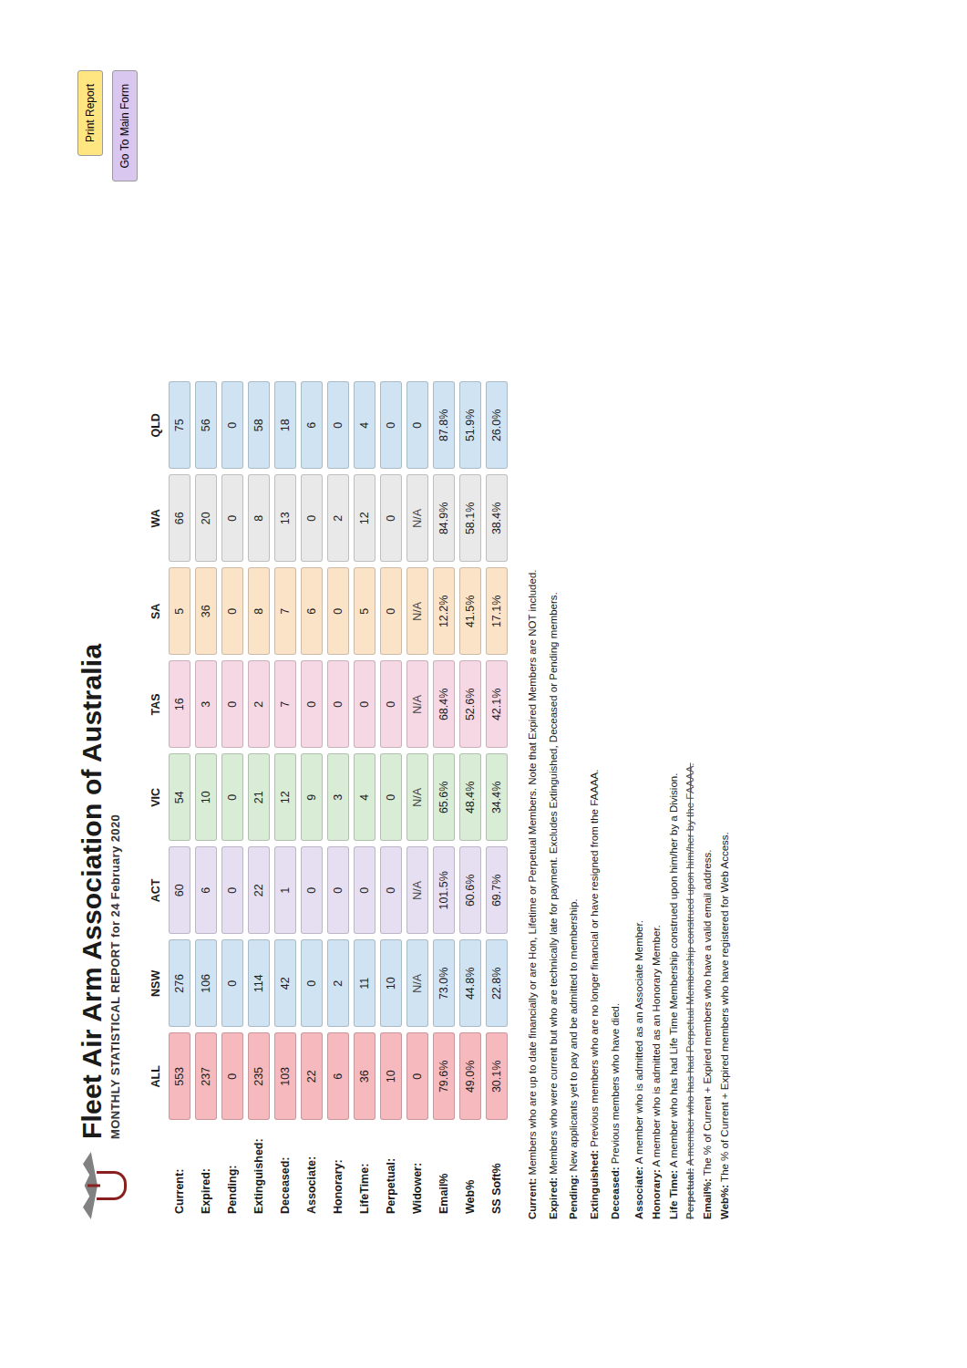Print Report Go To Main Form
Fleet Air Arm Association of Australia
MONTHLY STATISTICAL REPORT for 24 February 2020
| | ALL | NSW | ACT | VIC | TAS | SA | WA | QLD |
| --- | --- | --- | --- | --- | --- | --- | --- | --- |
| Current: | 553 | 276 | 60 | 54 | 16 | 5 | 66 | 75 |
| Expired: | 237 | 106 | 6 | 10 | 3 | 36 | 20 | 56 |
| Pending: | 0 | 0 | 0 | 0 | 0 | 0 | 0 | 0 |
| Extinguished: | 235 | 114 | 22 | 21 | 2 | 8 | 8 | 58 |
| Deceased: | 103 | 42 | 1 | 12 | 7 | 7 | 13 | 18 |
| Associate: | 22 | 0 | 0 | 9 | 0 | 6 | 0 | 6 |
| Honorary: | 6 | 2 | 0 | 3 | 0 | 0 | 2 | 0 |
| LifeTime: | 36 | 11 | 0 | 4 | 0 | 5 | 12 | 4 |
| Perpetual: | 10 | 10 | 0 | 0 | 0 | 0 | 0 | 0 |
| Widower: | 0 | N/A | N/A | N/A | N/A | N/A | N/A | 0 |
| Email% | 79.6% | 73.0% | 101.5% | 65.6% | 68.4% | 12.2% | 84.9% | 87.8% |
| Web% | 49.0% | 44.8% | 60.6% | 48.4% | 52.6% | 41.5% | 58.1% | 51.9% |
| SS Soft% | 30.1% | 22.8% | 69.7% | 34.4% | 42.1% | 17.1% | 38.4% | 26.0% |
Current: Members who are up to date financially or are Hon, Lifetime or Perpetual Members. Note that Expired Members are NOT included.
Expired: Members who were current but who are technically late for payment. Excludes Extinguished, Deceased or Pending members.
Pending: New applicants yet to pay and be admitted to membership.
Extinguished: Previous members who are no longer financial or have resigned from the FAAAA.
Deceased: Previous members who have died.
Associate: A member who is admitted as an Associate Member.
Honorary: A member who is admitted as an Honorary Member.
Life Time: A member who has had Life Time Membership construed upon him/her by a Division.
Perpetual: A member who has had Perpetual Membership construed upon him/her by the FAAAA.
Email%: The % of Current + Expired members who have a valid email address.
Web%: The % of Current + Expired members who have registered for Web Access.